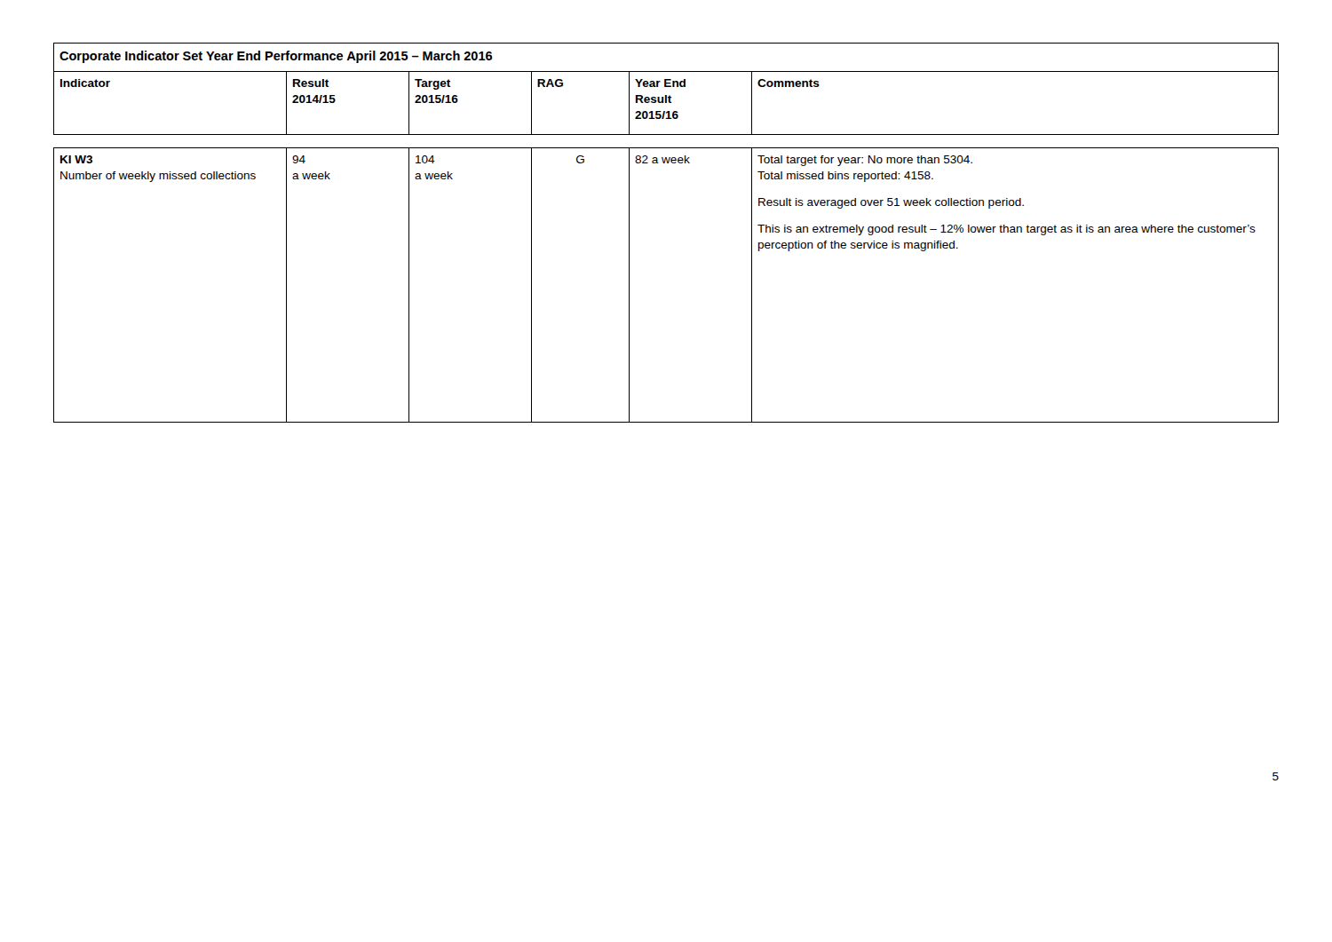| Corporate Indicator Set Year End Performance April 2015 – March 2016 |
| Indicator | Result 2014/15 | Target 2015/16 | RAG | Year End Result 2015/16 | Comments |
| KI W3 Number of weekly missed collections | 94 a week | 104 a week | G | 82 a week | Total target for year: No more than 5304. Total missed bins reported: 4158. Result is averaged over 51 week collection period. This is an extremely good result – 12% lower than target as it is an area where the customer’s perception of the service is magnified. |
5